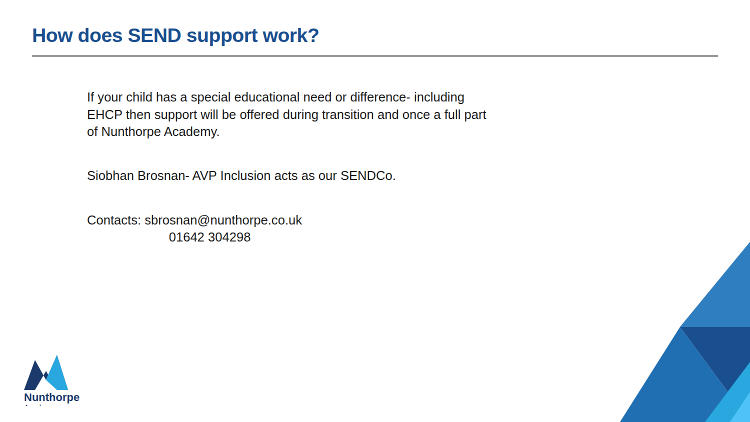How does SEND support work?
If your child has a special educational need or difference- including EHCP then support will be offered during transition and once a full part of Nunthorpe Academy.
Siobhan Brosnan- AVP Inclusion acts as our SENDCo.
Contacts: sbrosnan@nunthorpe.co.uk 01642 304298
Nunthorpe Academy